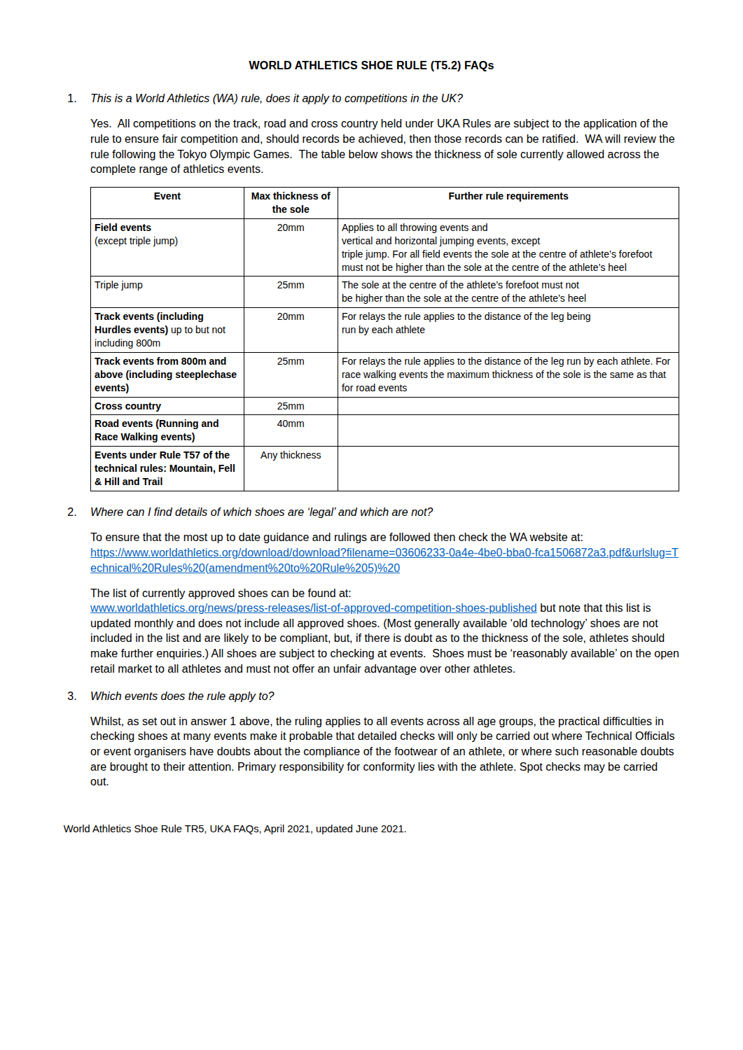WORLD ATHLETICS SHOE RULE (T5.2) FAQs
This is a World Athletics (WA) rule, does it apply to competitions in the UK?
Yes. All competitions on the track, road and cross country held under UKA Rules are subject to the application of the rule to ensure fair competition and, should records be achieved, then those records can be ratified. WA will review the rule following the Tokyo Olympic Games. The table below shows the thickness of sole currently allowed across the complete range of athletics events.
| Event | Max thickness of the sole | Further rule requirements |
| --- | --- | --- |
| Field events (except triple jump) | 20mm | Applies to all throwing events and vertical and horizontal jumping events, except triple jump. For all field events the sole at the centre of athlete’s forefoot must not be higher than the sole at the centre of the athlete’s heel |
| Triple jump | 25mm | The sole at the centre of the athlete’s forefoot must not be higher than the sole at the centre of the athlete’s heel |
| Track events (including Hurdles events) up to but not including 800m | 20mm | For relays the rule applies to the distance of the leg being run by each athlete |
| Track events from 800m and above (including steeplechase events) | 25mm | For relays the rule applies to the distance of the leg run by each athlete. For race walking events the maximum thickness of the sole is the same as that for road events |
| Cross country | 25mm | |
| Road events (Running and Race Walking events) | 40mm | |
| Events under Rule T57 of the technical rules: Mountain, Fell & Hill and Trail | Any thickness | |
Where can I find details of which shoes are ‘legal’ and which are not?
To ensure that the most up to date guidance and rulings are followed then check the WA website at:
https://www.worldathletics.org/download/download?filename=03606233-0a4e-4be0-bba0-fca1506872a3.pdf&urlslug=Technical%20Rules%20(amendment%20to%20Rule%205)%20
The list of currently approved shoes can be found at:
www.worldathletics.org/news/press-releases/list-of-approved-competition-shoes-published but note that this list is updated monthly and does not include all approved shoes. (Most generally available ‘old technology’ shoes are not included in the list and are likely to be compliant, but, if there is doubt as to the thickness of the sole, athletes should make further enquiries.) All shoes are subject to checking at events. Shoes must be ‘reasonably available’ on the open retail market to all athletes and must not offer an unfair advantage over other athletes.
Which events does the rule apply to?
Whilst, as set out in answer 1 above, the ruling applies to all events across all age groups, the practical difficulties in checking shoes at many events make it probable that detailed checks will only be carried out where Technical Officials or event organisers have doubts about the compliance of the footwear of an athlete, or where such reasonable doubts are brought to their attention. Primary responsibility for conformity lies with the athlete. Spot checks may be carried out.
World Athletics Shoe Rule TR5, UKA FAQs, April 2021, updated June 2021.